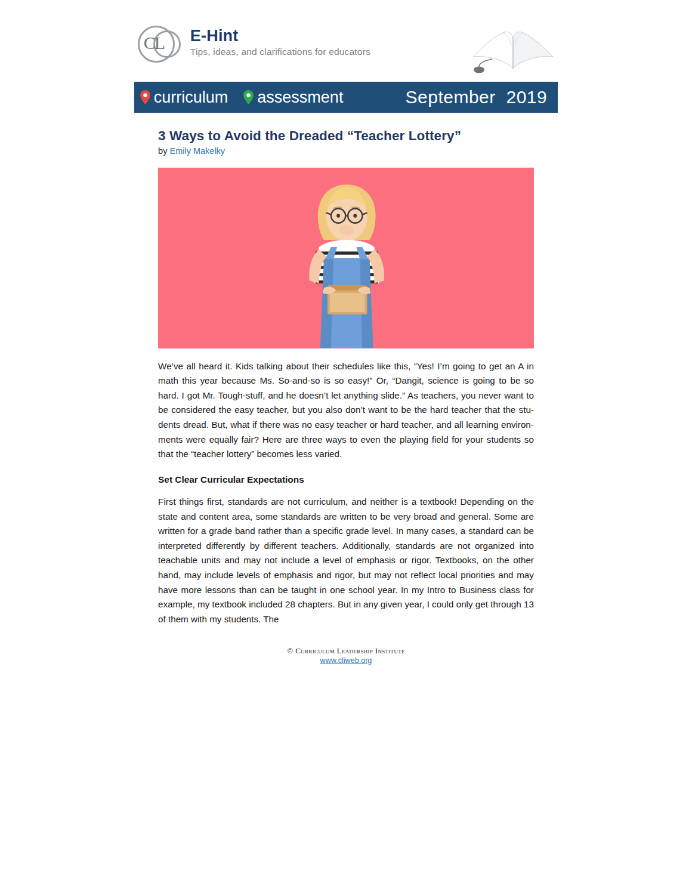CL
E-Hint
Tips, ideas, and clarifications for educators
curriculum assessment
September 2019
3 Ways to Avoid the Dreaded “Teacher Lottery”
by Emily Makelky
We’ve all heard it. Kids talking about their schedules like this, “Yes! I’m going to get an A in math this year because Ms. So-and-so is so easy!” Or, “Dangit, science is going to be so hard. I got Mr. Tough-stuff, and he doesn’t let anything slide.” As teachers, you never want to be considered the easy teacher, but you also don’t want to be the hard teacher that the students dread. But, what if there was no easy teacher or hard teacher, and all learning environments were equally fair? Here are three ways to even the playing field for your students so that the “teacher lottery” becomes less varied.
Set Clear Curricular Expectations
First things first, standards are not curriculum, and neither is a textbook! Depending on the state and content area, some standards are written to be very broad and general. Some are written for a grade band rather than a specific grade level. In many cases, a standard can be interpreted differently by different teachers. Additionally, standards are not organized into teachable units and may not include a level of emphasis or rigor. Textbooks, on the other hand, may include levels of emphasis and rigor, but may not reflect local priorities and may have more lessons than can be taught in one school year. In my Intro to Business class for example, my textbook included 28 chapters. But in any given year, I could only get through 13 of them with my students. The
© Curriculum Leadership Institute
www.cliweb.org